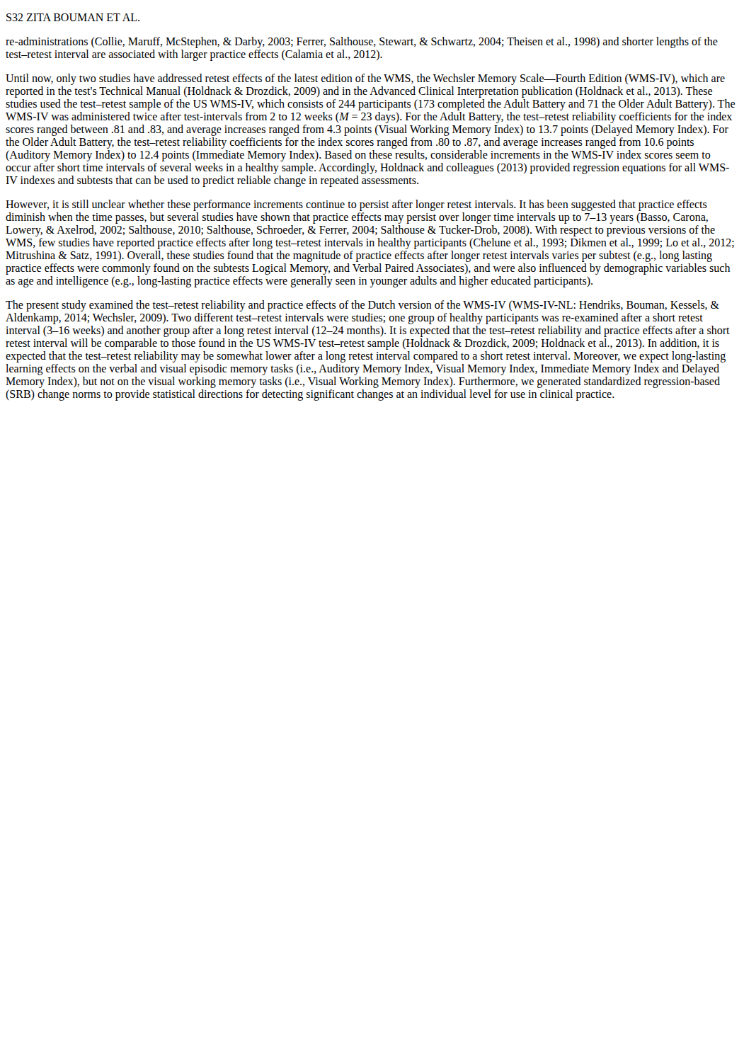S32 ZITA BOUMAN ET AL.
re-administrations (Collie, Maruff, McStephen, & Darby, 2003; Ferrer, Salthouse, Stewart, & Schwartz, 2004; Theisen et al., 1998) and shorter lengths of the test–retest interval are associated with larger practice effects (Calamia et al., 2012).
Until now, only two studies have addressed retest effects of the latest edition of the WMS, the Wechsler Memory Scale—Fourth Edition (WMS-IV), which are reported in the test's Technical Manual (Holdnack & Drozdick, 2009) and in the Advanced Clinical Interpretation publication (Holdnack et al., 2013). These studies used the test–retest sample of the US WMS-IV, which consists of 244 participants (173 completed the Adult Battery and 71 the Older Adult Battery). The WMS-IV was administered twice after test-intervals from 2 to 12 weeks (M = 23 days). For the Adult Battery, the test–retest reliability coefficients for the index scores ranged between .81 and .83, and average increases ranged from 4.3 points (Visual Working Memory Index) to 13.7 points (Delayed Memory Index). For the Older Adult Battery, the test–retest reliability coefficients for the index scores ranged from .80 to .87, and average increases ranged from 10.6 points (Auditory Memory Index) to 12.4 points (Immediate Memory Index). Based on these results, considerable increments in the WMS-IV index scores seem to occur after short time intervals of several weeks in a healthy sample. Accordingly, Holdnack and colleagues (2013) provided regression equations for all WMS-IV indexes and subtests that can be used to predict reliable change in repeated assessments.
However, it is still unclear whether these performance increments continue to persist after longer retest intervals. It has been suggested that practice effects diminish when the time passes, but several studies have shown that practice effects may persist over longer time intervals up to 7–13 years (Basso, Carona, Lowery, & Axelrod, 2002; Salthouse, 2010; Salthouse, Schroeder, & Ferrer, 2004; Salthouse & Tucker-Drob, 2008). With respect to previous versions of the WMS, few studies have reported practice effects after long test–retest intervals in healthy participants (Chelune et al., 1993; Dikmen et al., 1999; Lo et al., 2012; Mitrushina & Satz, 1991). Overall, these studies found that the magnitude of practice effects after longer retest intervals varies per subtest (e.g., long lasting practice effects were commonly found on the subtests Logical Memory, and Verbal Paired Associates), and were also influenced by demographic variables such as age and intelligence (e.g., long-lasting practice effects were generally seen in younger adults and higher educated participants).
The present study examined the test–retest reliability and practice effects of the Dutch version of the WMS-IV (WMS-IV-NL: Hendriks, Bouman, Kessels, & Aldenkamp, 2014; Wechsler, 2009). Two different test–retest intervals were studies; one group of healthy participants was re-examined after a short retest interval (3–16 weeks) and another group after a long retest interval (12–24 months). It is expected that the test–retest reliability and practice effects after a short retest interval will be comparable to those found in the US WMS-IV test–retest sample (Holdnack & Drozdick, 2009; Holdnack et al., 2013). In addition, it is expected that the test–retest reliability may be somewhat lower after a long retest interval compared to a short retest interval. Moreover, we expect long-lasting learning effects on the verbal and visual episodic memory tasks (i.e., Auditory Memory Index, Visual Memory Index, Immediate Memory Index and Delayed Memory Index), but not on the visual working memory tasks (i.e., Visual Working Memory Index). Furthermore, we generated standardized regression-based (SRB) change norms to provide statistical directions for detecting significant changes at an individual level for use in clinical practice.